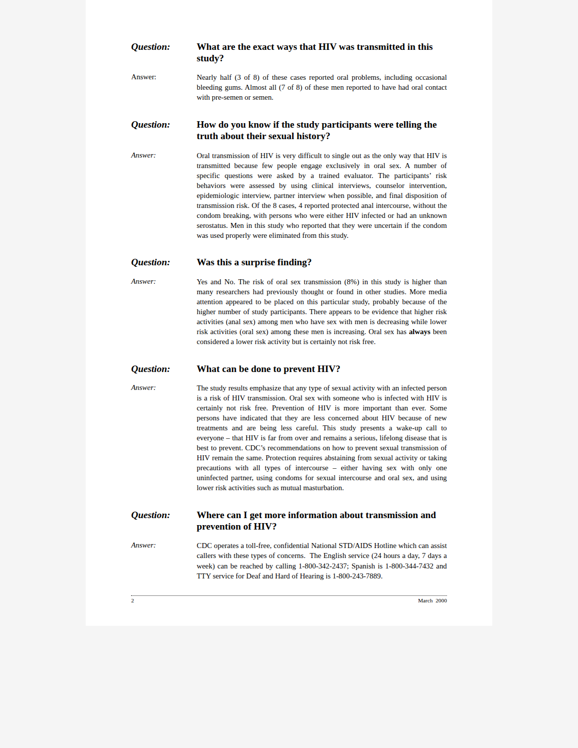Question:
What are the exact ways that HIV was transmitted in this study?
Answer:
Nearly half (3 of 8) of these cases reported oral problems, including occasional bleeding gums. Almost all (7 of 8) of these men reported to have had oral contact with pre-semen or semen.
Question:
How do you know if the study participants were telling the truth about their sexual history?
Answer:
Oral transmission of HIV is very difficult to single out as the only way that HIV is transmitted because few people engage exclusively in oral sex. A number of specific questions were asked by a trained evaluator. The participants’ risk behaviors were assessed by using clinical interviews, counselor intervention, epidemiologic interview, partner interview when possible, and final disposition of transmission risk. Of the 8 cases, 4 reported protected anal intercourse, without the condom breaking, with persons who were either HIV infected or had an unknown serostatus. Men in this study who reported that they were uncertain if the condom was used properly were eliminated from this study.
Question:
Was this a surprise finding?
Answer:
Yes and No. The risk of oral sex transmission (8%) in this study is higher than many researchers had previously thought or found in other studies. More media attention appeared to be placed on this particular study, probably because of the higher number of study participants. There appears to be evidence that higher risk activities (anal sex) among men who have sex with men is decreasing while lower risk activities (oral sex) among these men is increasing. Oral sex has always been considered a lower risk activity but is certainly not risk free.
Question:
What can be done to prevent HIV?
Answer:
The study results emphasize that any type of sexual activity with an infected person is a risk of HIV transmission. Oral sex with someone who is infected with HIV is certainly not risk free. Prevention of HIV is more important than ever. Some persons have indicated that they are less concerned about HIV because of new treatments and are being less careful. This study presents a wake-up call to everyone – that HIV is far from over and remains a serious, lifelong disease that is best to prevent. CDC’s recommendations on how to prevent sexual transmission of HIV remain the same. Protection requires abstaining from sexual activity or taking precautions with all types of intercourse – either having sex with only one uninfected partner, using condoms for sexual intercourse and oral sex, and using lower risk activities such as mutual masturbation.
Question:
Where can I get more information about transmission and prevention of HIV?
Answer:
CDC operates a toll-free, confidential National STD/AIDS Hotline which can assist callers with these types of concerns. The English service (24 hours a day, 7 days a week) can be reached by calling 1-800-342-2437; Spanish is 1-800-344-7432 and TTY service for Deaf and Hard of Hearing is 1-800-243-7889.
2 March 2000